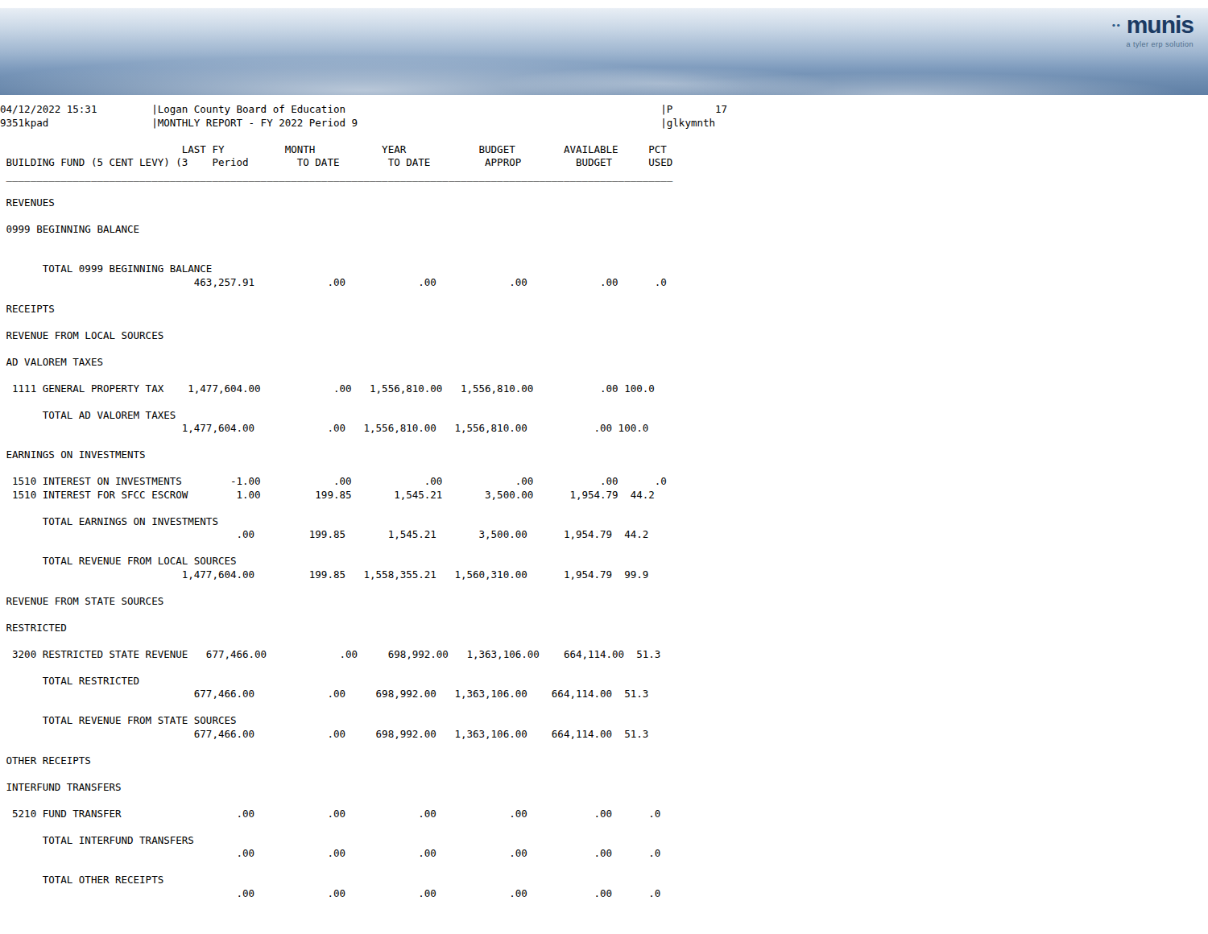••••munis a tyler erp solution
04/12/2022 15:31         |Logan County Board of Education                                                    |P       17
9351kpad                 |MONTHLY REPORT - FY 2022 Period 9                                                  |glkymnth

                              LAST FY          MONTH           YEAR            BUDGET        AVAILABLE     PCT
 BUILDING FUND (5 CENT LEVY) (3    Period        TO DATE        TO DATE         APPROP         BUDGET      USED
 ______________________________________________________________________________________________________________

 REVENUES

 0999 BEGINNING BALANCE


       TOTAL 0999 BEGINNING BALANCE
                                463,257.91            .00            .00            .00            .00      .0

 RECEIPTS

 REVENUE FROM LOCAL SOURCES

 AD VALOREM TAXES

  1111 GENERAL PROPERTY TAX    1,477,604.00            .00   1,556,810.00   1,556,810.00           .00 100.0

       TOTAL AD VALOREM TAXES
                              1,477,604.00            .00   1,556,810.00   1,556,810.00           .00 100.0

 EARNINGS ON INVESTMENTS

  1510 INTEREST ON INVESTMENTS        -1.00            .00            .00            .00           .00      .0
  1510 INTEREST FOR SFCC ESCROW        1.00         199.85       1,545.21       3,500.00      1,954.79  44.2

       TOTAL EARNINGS ON INVESTMENTS
                                       .00         199.85       1,545.21       3,500.00      1,954.79  44.2

       TOTAL REVENUE FROM LOCAL SOURCES
                              1,477,604.00         199.85   1,558,355.21   1,560,310.00      1,954.79  99.9

 REVENUE FROM STATE SOURCES

 RESTRICTED

  3200 RESTRICTED STATE REVENUE   677,466.00            .00     698,992.00   1,363,106.00    664,114.00  51.3

       TOTAL RESTRICTED
                                677,466.00            .00     698,992.00   1,363,106.00    664,114.00  51.3

       TOTAL REVENUE FROM STATE SOURCES
                                677,466.00            .00     698,992.00   1,363,106.00    664,114.00  51.3

 OTHER RECEIPTS

 INTERFUND TRANSFERS

  5210 FUND TRANSFER                   .00            .00            .00            .00           .00      .0

       TOTAL INTERFUND TRANSFERS
                                       .00            .00            .00            .00           .00      .0

       TOTAL OTHER RECEIPTS
                                       .00            .00            .00            .00           .00      .0